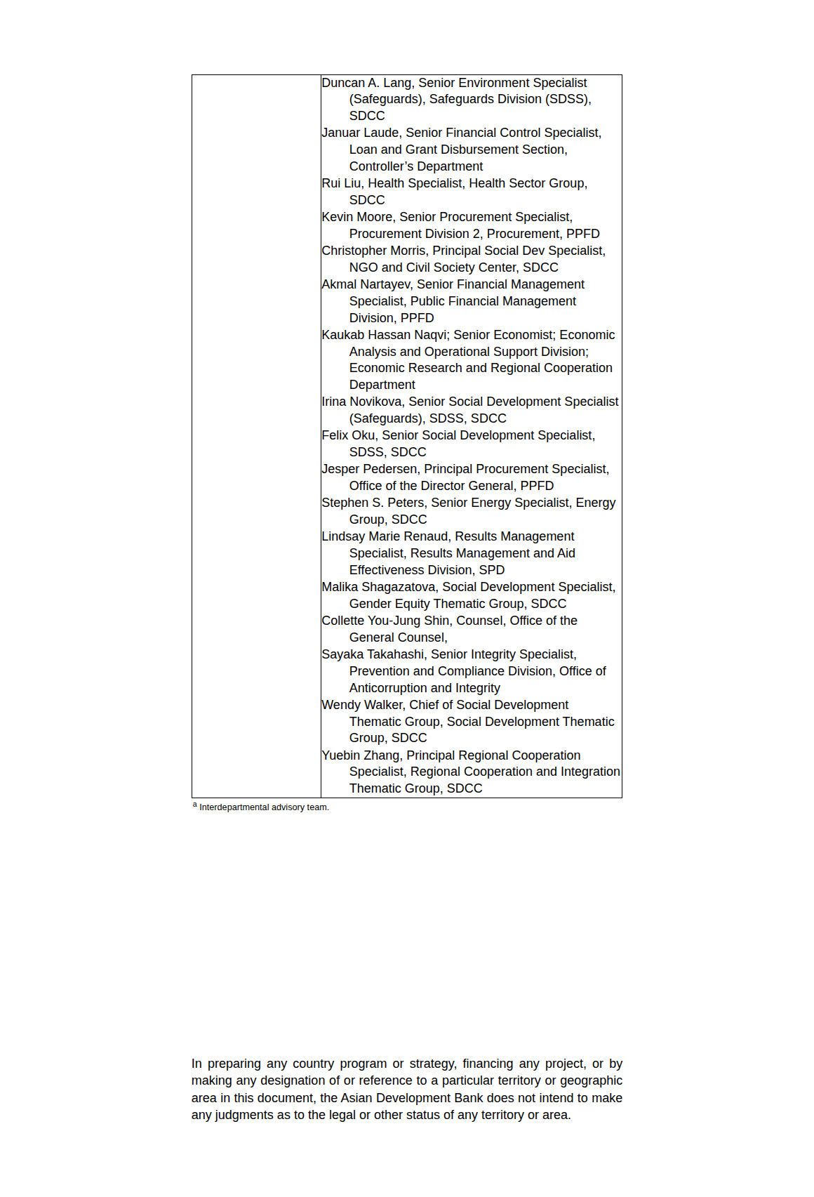| | Duncan A. Lang, Senior Environment Specialist (Safeguards), Safeguards Division (SDSS), SDCC Januar Laude, Senior Financial Control Specialist, Loan and Grant Disbursement Section, Controller’s Department Rui Liu, Health Specialist, Health Sector Group, SDCC Kevin Moore, Senior Procurement Specialist, Procurement Division 2, Procurement, PPFD Christopher Morris, Principal Social Dev Specialist, NGO and Civil Society Center, SDCC Akmal Nartayev, Senior Financial Management Specialist, Public Financial Management Division, PPFD Kaukab Hassan Naqvi; Senior Economist; Economic Analysis and Operational Support Division; Economic Research and Regional Cooperation Department Irina Novikova, Senior Social Development Specialist (Safeguards), SDSS, SDCC Felix Oku, Senior Social Development Specialist, SDSS, SDCC Jesper Pedersen, Principal Procurement Specialist, Office of the Director General, PPFD Stephen S. Peters, Senior Energy Specialist, Energy Group, SDCC Lindsay Marie Renaud, Results Management Specialist, Results Management and Aid Effectiveness Division, SPD Malika Shagazatova, Social Development Specialist, Gender Equity Thematic Group, SDCC Collette You-Jung Shin, Counsel, Office of the General Counsel, Sayaka Takahashi, Senior Integrity Specialist, Prevention and Compliance Division, Office of Anticorruption and Integrity Wendy Walker, Chief of Social Development Thematic Group, Social Development Thematic Group, SDCC Yuebin Zhang, Principal Regional Cooperation Specialist, Regional Cooperation and Integration Thematic Group, SDCC |
a Interdepartmental advisory team.
In preparing any country program or strategy, financing any project, or by making any designation of or reference to a particular territory or geographic area in this document, the Asian Development Bank does not intend to make any judgments as to the legal or other status of any territory or area.